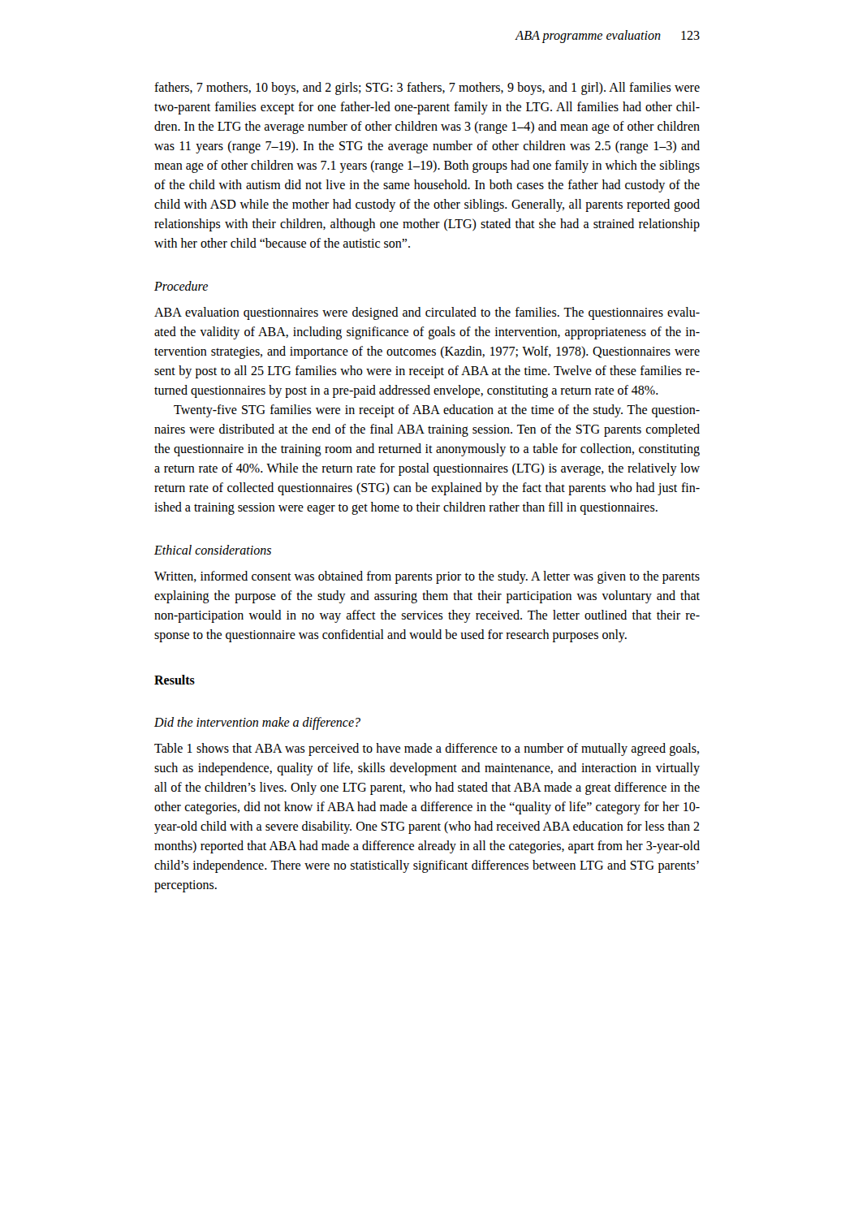ABA programme evaluation 123
fathers, 7 mothers, 10 boys, and 2 girls; STG: 3 fathers, 7 mothers, 9 boys, and 1 girl). All families were two-parent families except for one father-led one-parent family in the LTG. All families had other children. In the LTG the average number of other children was 3 (range 1–4) and mean age of other children was 11 years (range 7–19). In the STG the average number of other children was 2.5 (range 1–3) and mean age of other children was 7.1 years (range 1–19). Both groups had one family in which the siblings of the child with autism did not live in the same household. In both cases the father had custody of the child with ASD while the mother had custody of the other siblings. Generally, all parents reported good relationships with their children, although one mother (LTG) stated that she had a strained relationship with her other child “because of the autistic son”.
Procedure
ABA evaluation questionnaires were designed and circulated to the families. The questionnaires evaluated the validity of ABA, including significance of goals of the intervention, appropriateness of the intervention strategies, and importance of the outcomes (Kazdin, 1977; Wolf, 1978). Questionnaires were sent by post to all 25 LTG families who were in receipt of ABA at the time. Twelve of these families returned questionnaires by post in a pre-paid addressed envelope, constituting a return rate of 48%.
Twenty-five STG families were in receipt of ABA education at the time of the study. The questionnaires were distributed at the end of the final ABA training session. Ten of the STG parents completed the questionnaire in the training room and returned it anonymously to a table for collection, constituting a return rate of 40%. While the return rate for postal questionnaires (LTG) is average, the relatively low return rate of collected questionnaires (STG) can be explained by the fact that parents who had just finished a training session were eager to get home to their children rather than fill in questionnaires.
Ethical considerations
Written, informed consent was obtained from parents prior to the study. A letter was given to the parents explaining the purpose of the study and assuring them that their participation was voluntary and that non-participation would in no way affect the services they received. The letter outlined that their response to the questionnaire was confidential and would be used for research purposes only.
Results
Did the intervention make a difference?
Table 1 shows that ABA was perceived to have made a difference to a number of mutually agreed goals, such as independence, quality of life, skills development and maintenance, and interaction in virtually all of the children’s lives. Only one LTG parent, who had stated that ABA made a great difference in the other categories, did not know if ABA had made a difference in the “quality of life” category for her 10-year-old child with a severe disability. One STG parent (who had received ABA education for less than 2 months) reported that ABA had made a difference already in all the categories, apart from her 3-year-old child’s independence. There were no statistically significant differences between LTG and STG parents’ perceptions.